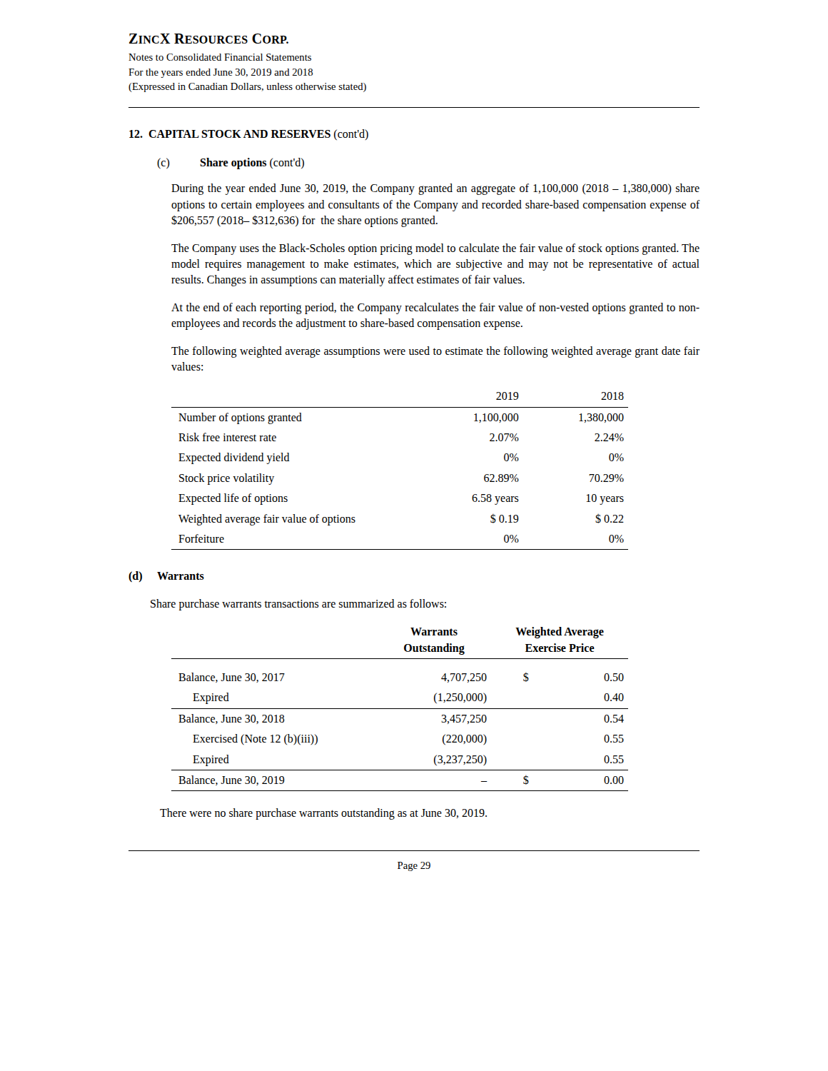ZINCX RESOURCES CORP.
Notes to Consolidated Financial Statements
For the years ended June 30, 2019 and 2018
(Expressed in Canadian Dollars, unless otherwise stated)
12. CAPITAL STOCK AND RESERVES (cont'd)
(c) Share options (cont'd)
During the year ended June 30, 2019, the Company granted an aggregate of 1,100,000 (2018 – 1,380,000) share options to certain employees and consultants of the Company and recorded share-based compensation expense of $206,557 (2018– $312,636) for the share options granted.
The Company uses the Black-Scholes option pricing model to calculate the fair value of stock options granted. The model requires management to make estimates, which are subjective and may not be representative of actual results. Changes in assumptions can materially affect estimates of fair values.
At the end of each reporting period, the Company recalculates the fair value of non-vested options granted to non-employees and records the adjustment to share-based compensation expense.
The following weighted average assumptions were used to estimate the following weighted average grant date fair values:
| | 2019 | 2018 |
| Number of options granted | 1,100,000 | 1,380,000 |
| Risk free interest rate | 2.07% | 2.24% |
| Expected dividend yield | 0% | 0% |
| Stock price volatility | 62.89% | 70.29% |
| Expected life of options | 6.58 years | 10 years |
| Weighted average fair value of options | $ 0.19 | $ 0.22 |
| Forfeiture | 0% | 0% |
(d) Warrants
Share purchase warrants transactions are summarized as follows:
| | Warrants Outstanding | Weighted Average Exercise Price |
| Balance, June 30, 2017 | 4,707,250 | $ | 0.50 |
| Expired | (1,250,000) | | 0.40 |
| Balance, June 30, 2018 | 3,457,250 | | 0.54 |
| Exercised (Note 12 (b)(iii)) | (220,000) | | 0.55 |
| Expired | (3,237,250) | | 0.55 |
| Balance, June 30, 2019 | – | $ | 0.00 |
There were no share purchase warrants outstanding as at June 30, 2019.
Page 29